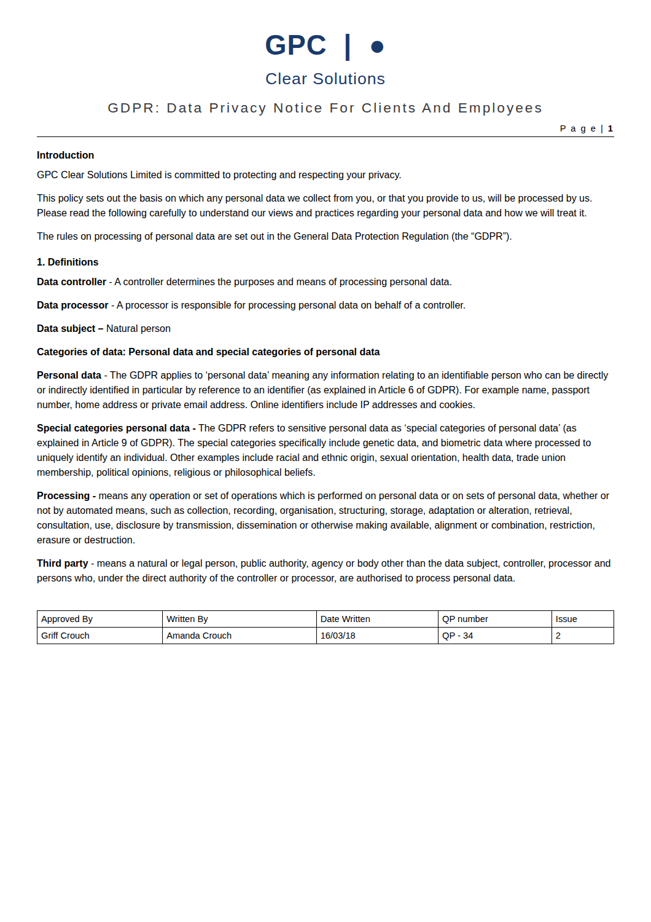GPC | ●
Clear Solutions
GDPR: Data Privacy Notice For Clients And Employees
P a g e | 1
Introduction
GPC Clear Solutions Limited is committed to protecting and respecting your privacy.
This policy sets out the basis on which any personal data we collect from you, or that you provide to us, will be processed by us. Please read the following carefully to understand our views and practices regarding your personal data and how we will treat it.
The rules on processing of personal data are set out in the General Data Protection Regulation (the “GDPR”).
1. Definitions
Data controller - A controller determines the purposes and means of processing personal data.
Data processor - A processor is responsible for processing personal data on behalf of a controller.
Data subject – Natural person
Categories of data: Personal data and special categories of personal data
Personal data - The GDPR applies to ‘personal data’ meaning any information relating to an identifiable person who can be directly or indirectly identified in particular by reference to an identifier (as explained in Article 6 of GDPR). For example name, passport number, home address or private email address. Online identifiers include IP addresses and cookies.
Special categories personal data - The GDPR refers to sensitive personal data as ‘special categories of personal data’ (as explained in Article 9 of GDPR). The special categories specifically include genetic data, and biometric data where processed to uniquely identify an individual. Other examples include racial and ethnic origin, sexual orientation, health data, trade union membership, political opinions, religious or philosophical beliefs.
Processing - means any operation or set of operations which is performed on personal data or on sets of personal data, whether or not by automated means, such as collection, recording, organisation, structuring, storage, adaptation or alteration, retrieval, consultation, use, disclosure by transmission, dissemination or otherwise making available, alignment or combination, restriction, erasure or destruction.
Third party - means a natural or legal person, public authority, agency or body other than the data subject, controller, processor and persons who, under the direct authority of the controller or processor, are authorised to process personal data.
| Approved By | Written By | Date Written | QP number | Issue |
| Griff Crouch | Amanda Crouch | 16/03/18 | QP - 34 | 2 |